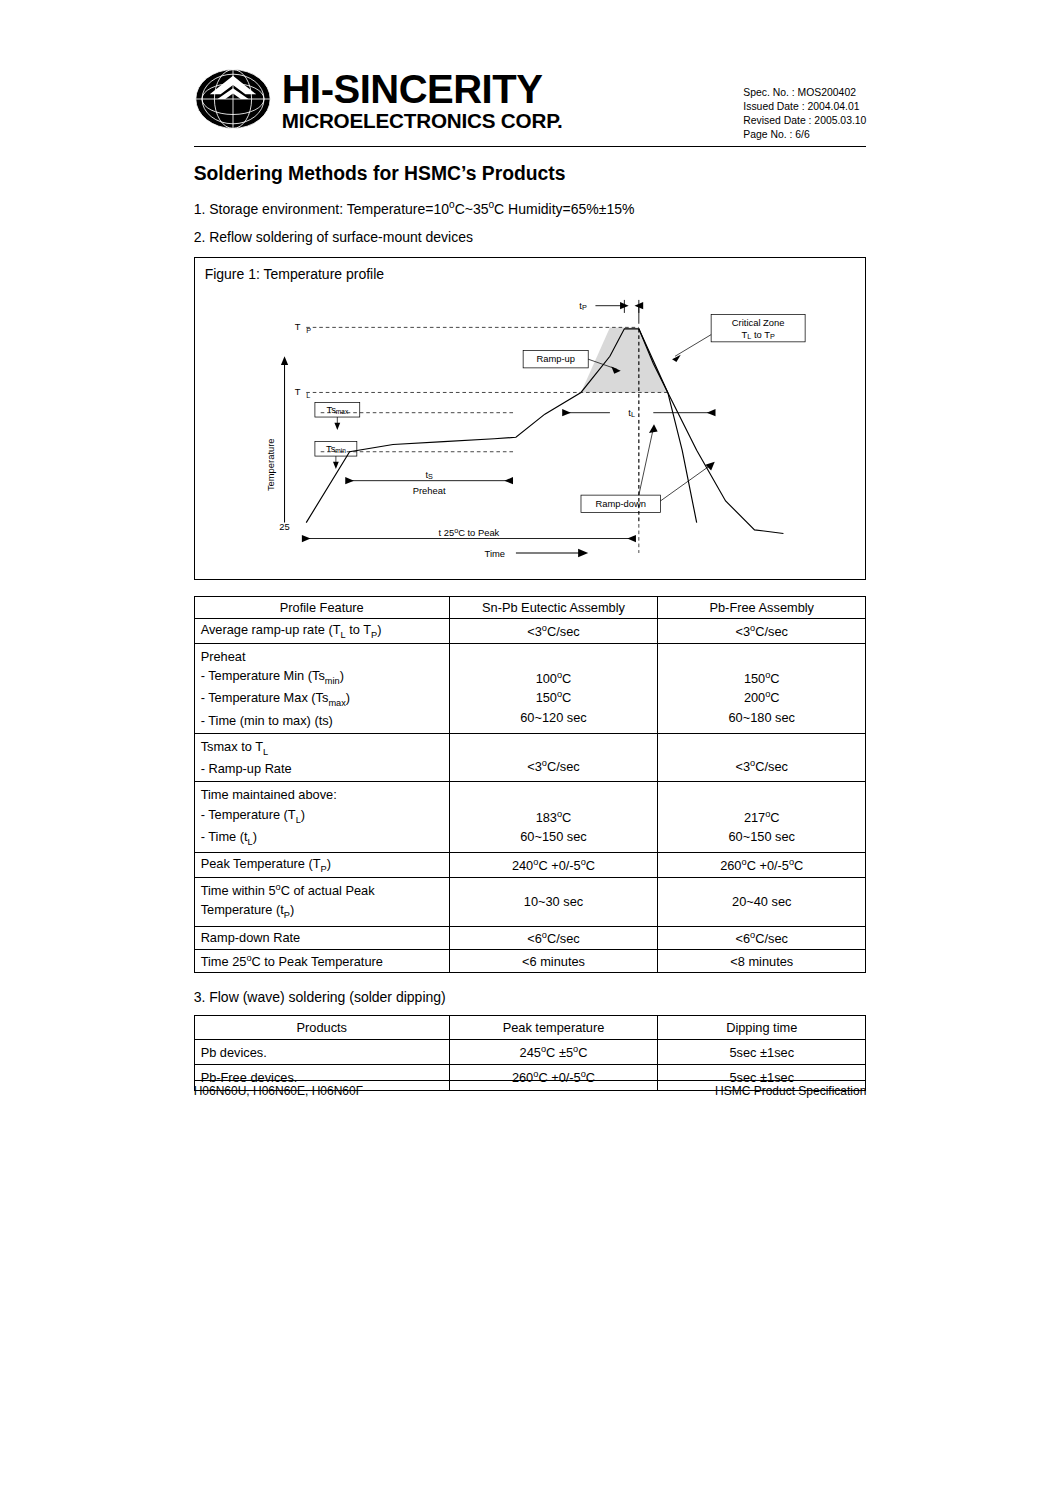HI-SINCERITY
MICROELECTRONICS CORP.
Spec. No. : MOS200402
Issued Date : 2004.04.01
Revised Date : 2005.03.10
Page No. : 6/6
Soldering Methods for HSMC’s Products
1. Storage environment: Temperature=10oC~35oC Humidity=65%±15%
2. Reflow soldering of surface-mount devices
Figure 1: Temperature profile
Temperature Time T P T L 25 Tsmax Tsmin tP Critical Zone TL to TP Ramp-up tL tS Preheat Ramp-down t 25oC to Peak
| Profile Feature | Sn-Pb Eutectic Assembly | Pb-Free Assembly |
| --- | --- | --- |
| Average ramp-up rate (T L to T P ) | <3 o C/sec | <3 o C/sec |
| Preheat - Temperature Min (Ts min ) - Temperature Max (Ts max ) - Time (min to max) (ts) | 100 o C 150 o C 60~120 sec | 150 o C 200 o C 60~180 sec |
| Tsmax to T L - Ramp-up Rate | <3 o C/sec | <3 o C/sec |
| Time maintained above: - Temperature (T L ) - Time (t L ) | 183 o C 60~150 sec | 217 o C 60~150 sec |
| Peak Temperature (T P ) | 240 o C +0/-5 o C | 260 o C +0/-5 o C |
| Time within 5 o C of actual Peak Temperature (t P ) | 10~30 sec | 20~40 sec |
| Ramp-down Rate | <6 o C/sec | <6 o C/sec |
| Time 25 o C to Peak Temperature | <6 minutes | <8 minutes |
3. Flow (wave) soldering (solder dipping)
| Products | Peak temperature | Dipping time |
| --- | --- | --- |
| Pb devices. | 245 o C ±5 o C | 5sec ±1sec |
| Pb-Free devices. | 260 o C +0/-5 o C | 5sec ±1sec |
H06N60U, H06N60E, H06N60F
HSMC Product Specification